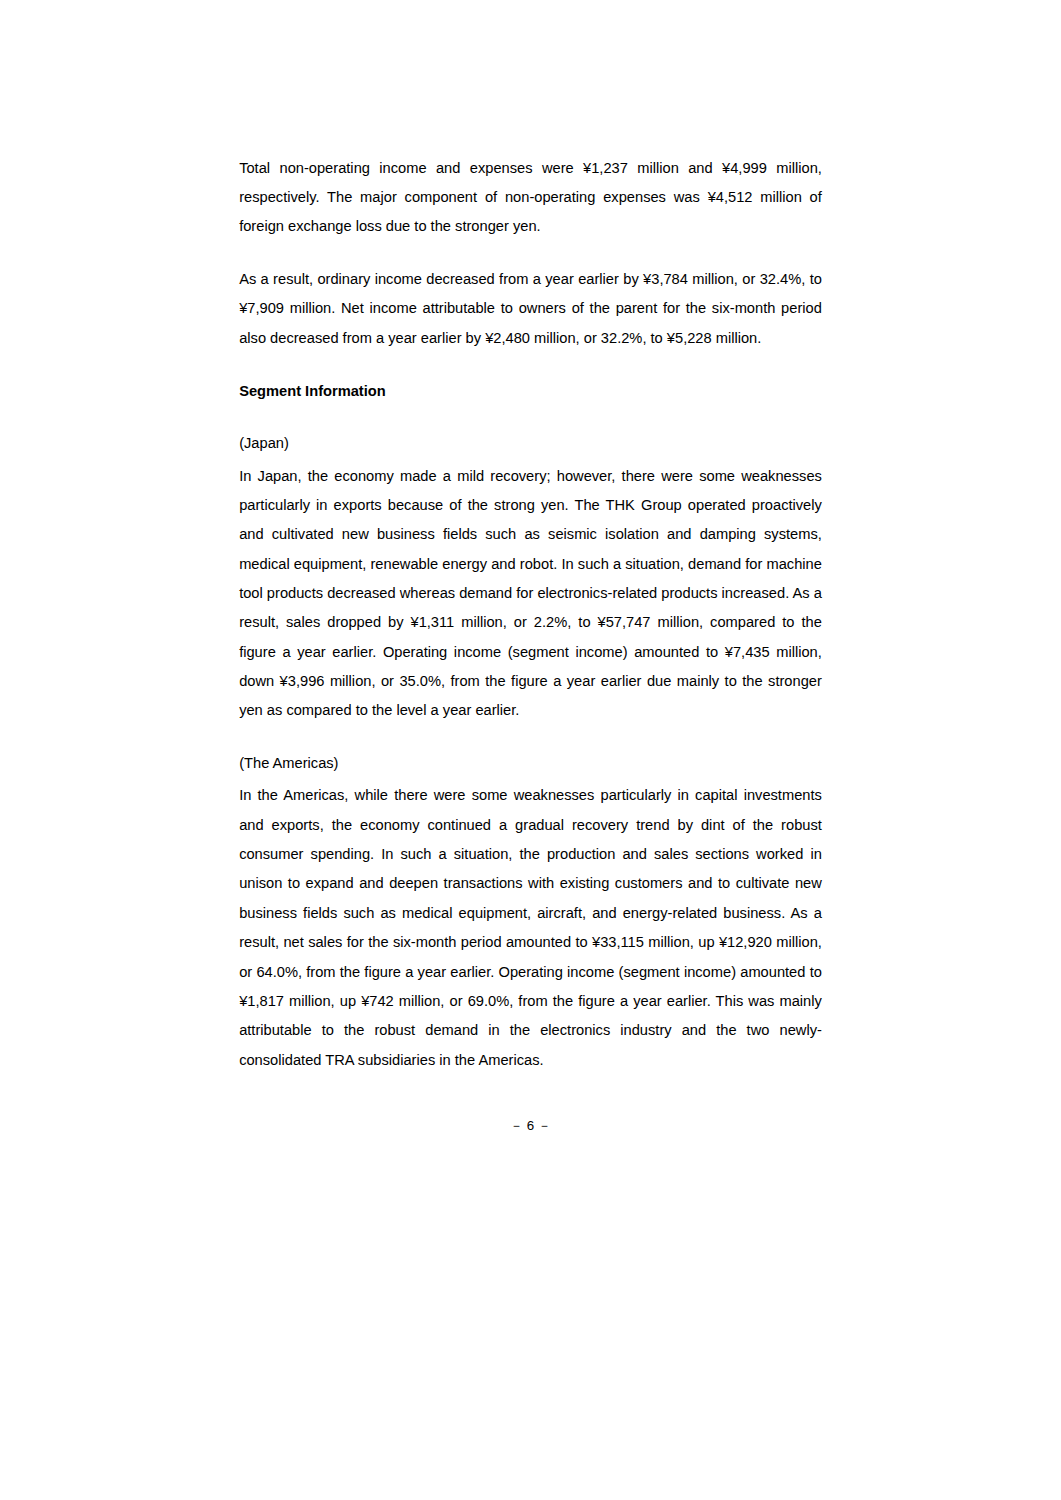Total non-operating income and expenses were ¥1,237 million and ¥4,999 million, respectively. The major component of non-operating expenses was ¥4,512 million of foreign exchange loss due to the stronger yen.
As a result, ordinary income decreased from a year earlier by ¥3,784 million, or 32.4%, to ¥7,909 million. Net income attributable to owners of the parent for the six-month period also decreased from a year earlier by ¥2,480 million, or 32.2%, to ¥5,228 million.
Segment Information
(Japan)
In Japan, the economy made a mild recovery; however, there were some weaknesses particularly in exports because of the strong yen. The THK Group operated proactively and cultivated new business fields such as seismic isolation and damping systems, medical equipment, renewable energy and robot. In such a situation, demand for machine tool products decreased whereas demand for electronics-related products increased. As a result, sales dropped by ¥1,311 million, or 2.2%, to ¥57,747 million, compared to the figure a year earlier. Operating income (segment income) amounted to ¥7,435 million, down ¥3,996 million, or 35.0%, from the figure a year earlier due mainly to the stronger yen as compared to the level a year earlier.
(The Americas)
In the Americas, while there were some weaknesses particularly in capital investments and exports, the economy continued a gradual recovery trend by dint of the robust consumer spending. In such a situation, the production and sales sections worked in unison to expand and deepen transactions with existing customers and to cultivate new business fields such as medical equipment, aircraft, and energy-related business. As a result, net sales for the six-month period amounted to ¥33,115 million, up ¥12,920 million, or 64.0%, from the figure a year earlier. Operating income (segment income) amounted to ¥1,817 million, up ¥742 million, or 69.0%, from the figure a year earlier. This was mainly attributable to the robust demand in the electronics industry and the two newly-consolidated TRA subsidiaries in the Americas.
－ 6 －